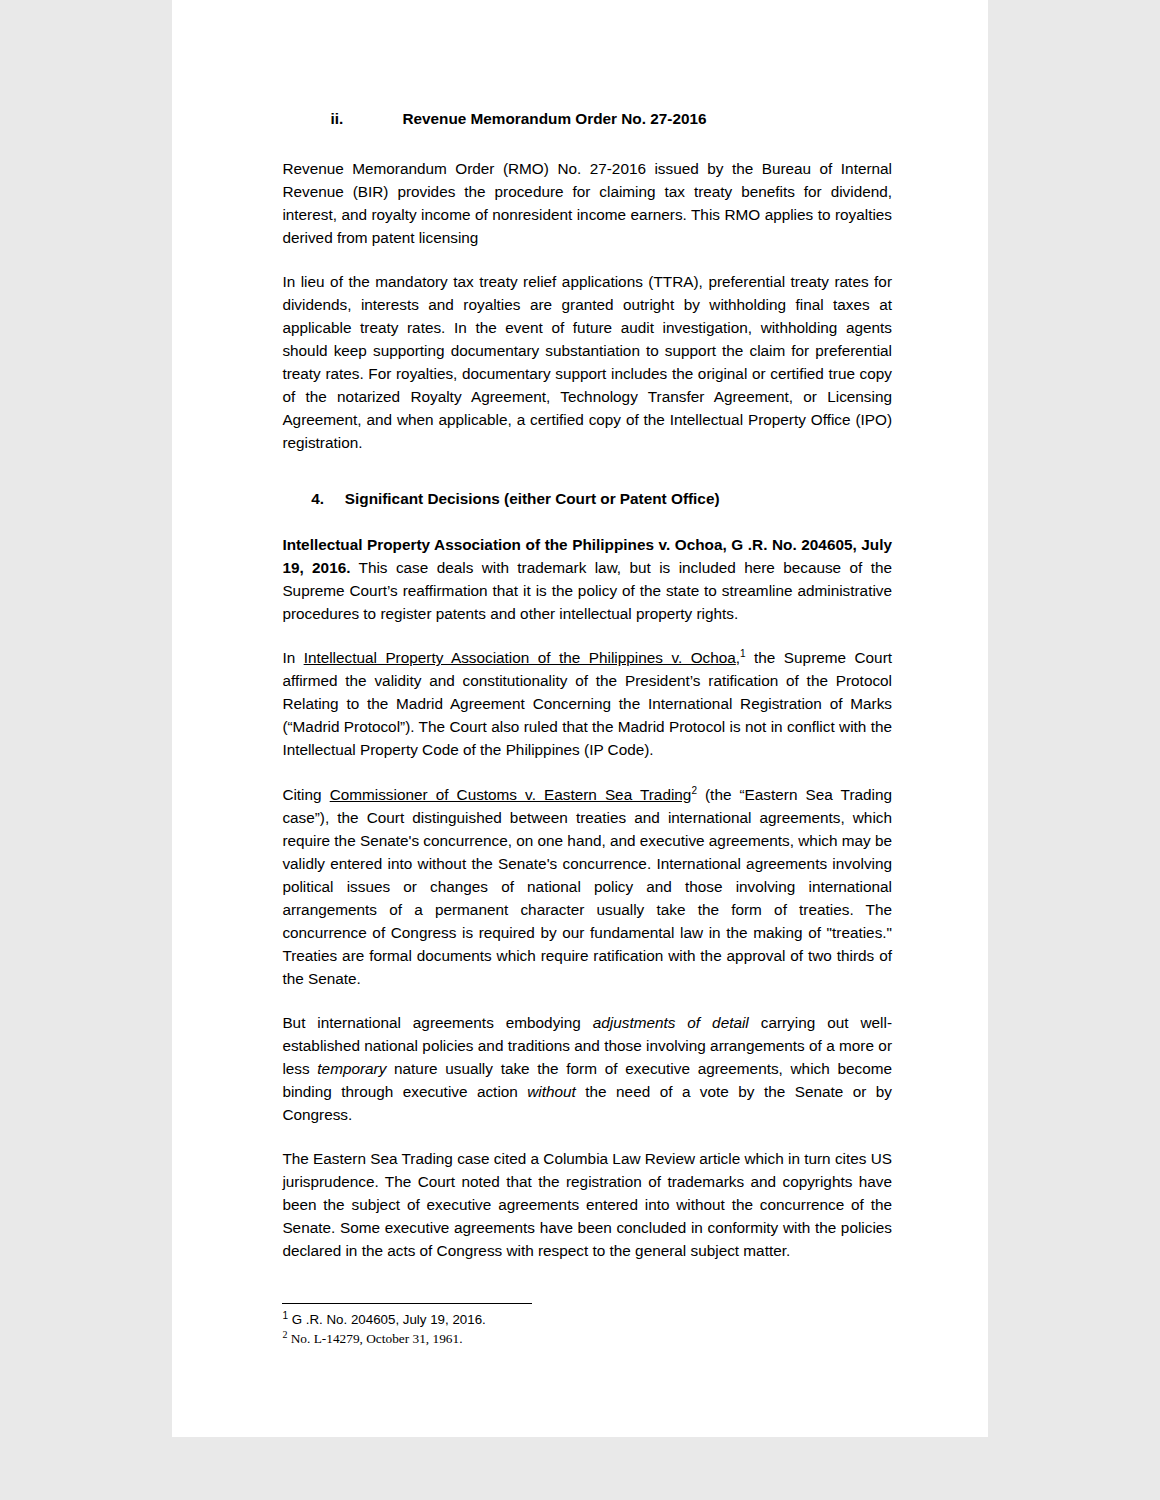ii.
Revenue Memorandum Order No. 27-2016
Revenue Memorandum Order (RMO) No. 27-2016 issued by the Bureau of Internal Revenue (BIR) provides the procedure for claiming tax treaty benefits for dividend, interest, and royalty income of nonresident income earners. This RMO applies to royalties derived from patent licensing
In lieu of the mandatory tax treaty relief applications (TTRA), preferential treaty rates for dividends, interests and royalties are granted outright by withholding final taxes at applicable treaty rates. In the event of future audit investigation, withholding agents should keep supporting documentary substantiation to support the claim for preferential treaty rates. For royalties, documentary support includes the original or certified true copy of the notarized Royalty Agreement, Technology Transfer Agreement, or Licensing Agreement, and when applicable, a certified copy of the Intellectual Property Office (IPO) registration.
4.
Significant Decisions (either Court or Patent Office)
Intellectual Property Association of the Philippines v. Ochoa, G .R. No. 204605, July 19, 2016. This case deals with trademark law, but is included here because of the Supreme Court’s reaffirmation that it is the policy of the state to streamline administrative procedures to register patents and other intellectual property rights.
In Intellectual Property Association of the Philippines v. Ochoa,1 the Supreme Court affirmed the validity and constitutionality of the President’s ratification of the Protocol Relating to the Madrid Agreement Concerning the International Registration of Marks (“Madrid Protocol”). The Court also ruled that the Madrid Protocol is not in conflict with the Intellectual Property Code of the Philippines (IP Code).
Citing Commissioner of Customs v. Eastern Sea Trading2 (the “Eastern Sea Trading case”), the Court distinguished between treaties and international agreements, which require the Senate's concurrence, on one hand, and executive agreements, which may be validly entered into without the Senate's concurrence. International agreements involving political issues or changes of national policy and those involving international arrangements of a permanent character usually take the form of treaties. The concurrence of Congress is required by our fundamental law in the making of "treaties." Treaties are formal documents which require ratification with the approval of two thirds of the Senate.
But international agreements embodying adjustments of detail carrying out well-established national policies and traditions and those involving arrangements of a more or less temporary nature usually take the form of executive agreements, which become binding through executive action without the need of a vote by the Senate or by Congress.
The Eastern Sea Trading case cited a Columbia Law Review article which in turn cites US jurisprudence. The Court noted that the registration of trademarks and copyrights have been the subject of executive agreements entered into without the concurrence of the Senate. Some executive agreements have been concluded in conformity with the policies declared in the acts of Congress with respect to the general subject matter.
1 G .R. No. 204605, July 19, 2016.
2 No. L-14279, October 31, 1961.